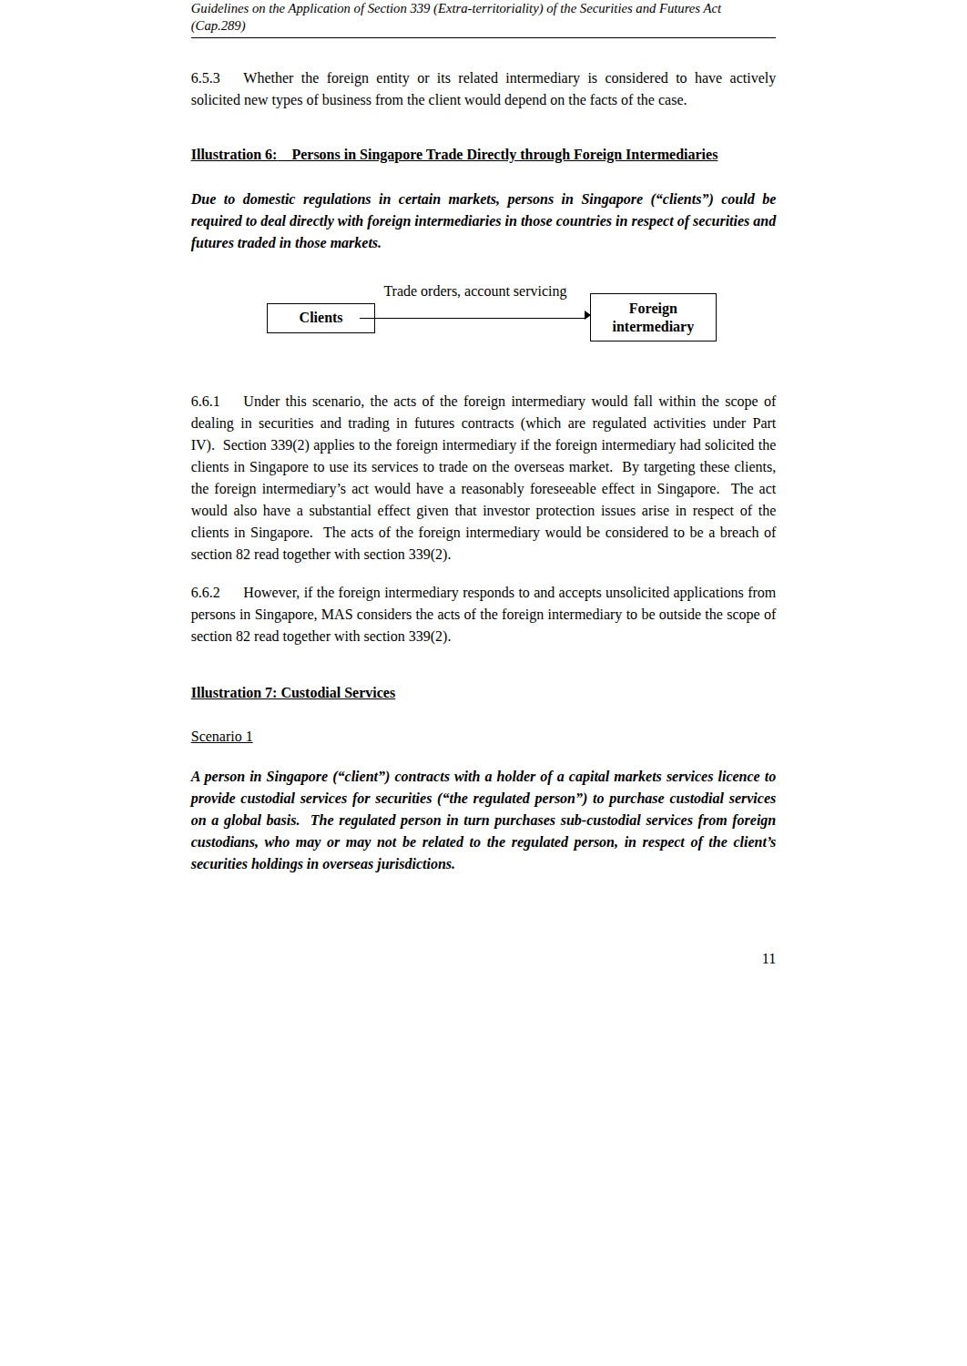Guidelines on the Application of Section 339 (Extra-territoriality) of the Securities and Futures Act (Cap.289)
6.5.3 Whether the foreign entity or its related intermediary is considered to have actively solicited new types of business from the client would depend on the facts of the case.
Illustration 6: Persons in Singapore Trade Directly through Foreign Intermediaries
Due to domestic regulations in certain markets, persons in Singapore (“clients”) could be required to deal directly with foreign intermediaries in those countries in respect of securities and futures traded in those markets.
Trade orders, account servicing
Clients
Foreign
intermediary
6.6.1 Under this scenario, the acts of the foreign intermediary would fall within the scope of dealing in securities and trading in futures contracts (which are regulated activities under Part IV). Section 339(2) applies to the foreign intermediary if the foreign intermediary had solicited the clients in Singapore to use its services to trade on the overseas market. By targeting these clients, the foreign intermediary’s act would have a reasonably foreseeable effect in Singapore. The act would also have a substantial effect given that investor protection issues arise in respect of the clients in Singapore. The acts of the foreign intermediary would be considered to be a breach of section 82 read together with section 339(2).
6.6.2 However, if the foreign intermediary responds to and accepts unsolicited applications from persons in Singapore, MAS considers the acts of the foreign intermediary to be outside the scope of section 82 read together with section 339(2).
Illustration 7: Custodial Services
Scenario 1
A person in Singapore (“client”) contracts with a holder of a capital markets services licence to provide custodial services for securities (“the regulated person”) to purchase custodial services on a global basis. The regulated person in turn purchases sub-custodial services from foreign custodians, who may or may not be related to the regulated person, in respect of the client’s securities holdings in overseas jurisdictions.
11